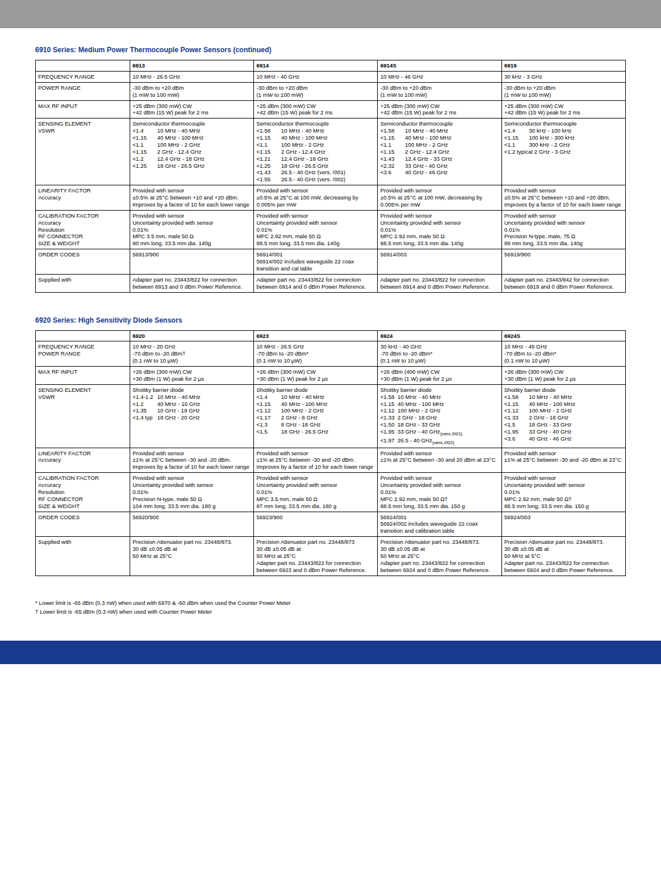6910 Series: Medium Power Thermocouple Power Sensors (continued)
| | 6913 | 6914 | 6914S | 6919 |
| --- | --- | --- | --- | --- |
| FREQUENCY RANGE | 10 MHz - 26.5 GHz | 10 MHz - 40 GHz | 10 MHz - 46 GHz | 30 kHz - 3 GHz |
| POWER RANGE | -30 dBm to +20 dBm (1 mW to 100 mW) | -30 dBm to +20 dBm (1 mW to 100 mW) | -30 dBm to +20 dBm (1 mW to 100 mW) | -30 dBm to +20 dBm (1 mW to 100 mW) |
| MAX RF INPUT | +25 dBm (300 mW) CW +42 dBm (15 W) peak for 2 ms | +25 dBm (300 mW) CW +42 dBm (15 W) peak for 2 ms | +25 dBm (300 mW) CW +42 dBm (15 W) peak for 2 ms | +25 dBm (300 mW) CW +42 dBm (15 W) peak for 2 ms |
| SENSING ELEMENT VSWR | Semiconductor thermocouple <1.4 10 MHz - 40 MHz <1.15 40 MHz - 100 MHz <1.1 100 MHz - 2 GHz <1.15 2 GHz - 12.4 GHz <1.2 12.4 GHz - 18 GHz <1.25 18 GHz - 26.5 GHz | Semiconductor thermocouple <1.58 10 MHz - 40 MHz <1.15 40 MHz - 100 MHz <1.1 100 MHz - 2 GHz <1.15 2 GHz - 12.4 GHz <1.21 12.4 GHz - 18 GHz <1.25 18 GHz - 26.5 GHz <1.43 26.5 - 40 GHz (vers. /001) <1.55 26.5 - 40 GHz (vers. /002) | Semiconductor thermocouple <1.58 10 MHz - 40 MHz <1.15 40 MHz - 100 MHz <1.1 100 MHz - 2 GHz <1.15 2 GHz - 12.4 GHz <1.43 12.4 GHz - 33 GHz <2.32 33 GHz - 40 GHz <3.6 40 GHz - 46 GHz | Semiconductor thermocouple <1.4 30 kHz - 100 kHz <1.15 100 kHz - 300 kHz <1.1 300 kHz - 2 GHz <1.2 typical 2 GHz - 3 GHz |
| LINEARITY FACTOR Accuracy | Provided with sensor ±0.5% at 25°C between +10 and +20 dBm. Improves by a factor of 10 for each lower range | Provided with sensor ±0.5% at 25°C at 100 mW, decreasing by 0.005% per mW | Provided with sensor ±0.5% at 25°C at 100 mW, decreasing by 0.005% per mW | Provided with sensor ±0.5% at 25°C between +10 and +20 dBm. Improves by a factor of 10 for each lower range |
| CALIBRATION FACTOR Accuracy Resolution RF CONNECTOR SIZE & WEIGHT | Provided with sensor Uncertainty provided with sensor 0.01% MPC 3.5 mm, male 50 Ω 80 mm long, 33.5 mm dia. 140g | Provided with sensor Uncertainty provided with sensor 0.01% MPC 2.92 mm, male 50 Ω 88.5 mm long, 33.5 mm dia. 140g | Provided with sensor Uncertainty provided with sensor 0.01% MPC 2.92 mm, male 50 Ω 88.5 mm long, 33.5 mm dia. 140g | Provided with sensor Uncertainty provided with sensor 0.01% Precision N-type, male, 75 Ω 89 mm long, 33.5 mm dia. 140g |
| ORDER CODES | 56913/900 | 56914/001 56914/002 includes waveguide 22 coax transition and cal table | 56914/003 | 56919/900 |
| Supplied with | Adapter part no. 23443/822 for connection between 6913 and 0 dBm Power Reference. | Adapter part no. 23443/822 for connection between 6914 and 0 dBm Power Reference. | Adapter part no. 23443/822 for connection between 6914 and 0 dBm Power Reference. | Adapter part no. 23443/842 for connection between 6919 and 0 dBm Power Reference. |
6920 Series: High Sensitivity Diode Sensors
| | 6920 | 6923 | 6924 | 6924S |
| --- | --- | --- | --- | --- |
| FREQUENCY RANGE POWER RANGE | 10 MHz - 20 GHz -70 dBm to -20 dBm† (0.1 nW to 10 µW) | 10 MHz - 26.5 GHz -70 dBm to -20 dBm* (0.1 nW to 10 µW) | 30 kHz - 40 GHz -70 dBm to -20 dBm* (0.1 nW to 10 µW) | 10 MHz - 46 GHz -70 dBm to -20 dBm* (0.1 nW to 10 µW) |
| MAX RF INPUT | +26 dBm (300 mW) CW +30 dBm (1 W) peak for 2 µs | +26 dBm (300 mW) CW +30 dBm (1 W) peak for 2 µs | +26 dBm (400 mW) CW +30 dBm (1 W) peak for 2 µs | +26 dBm (300 mW) CW +30 dBm (1 W) peak for 2 µs |
| SENSING ELEMENT VSWR | Shottky barrier diode <1.4-1.2 10 MHz - 40 MHz <1.2 40 MHz - 10 GHz <1.35 10 GHz - 18 GHz <1.4 typ 18 GHz - 20 GHz | Shottky barrier diode <1.4 10 MHz - 40 MHz <1.15 40 MHz - 100 MHz <1.12 100 MHz - 2 GHz <1.17 2 GHz - 8 GHz <1.3 8 GHz - 18 GHz <1.5 18 GHz - 26.5 GHz | Shottky barrier diode <1.58 10 MHz - 40 MHz <1.15 40 MHz - 100 MHz <1.12 100 MHz - 2 GHz <1.33 2 GHz - 18 GHz <1.50 18 GHz - 33 GHz <1.95 33 GHz - 40 GHz (vers./001) <1.97 26.5 - 40 GHz (vers./002) | Shottky barrier diode <1.58 10 MHz - 40 MHz <1.15 40 MHz - 100 MHz <1.12 100 MHz - 2 GHz <1.33 2 GHz - 18 GHz <1.5 18 GHz - 33 GHz <1.95 33 GHz - 40 GHz <3.6 40 GHz - 46 GHz |
| LINEARITY FACTOR Accuracy | Provided with sensor ±1% at 25°C between -30 and -20 dBm. Improves by a factor of 10 for each lower range | Provided with sensor ±1% at 25°C between -30 and -20 dBm. Improves by a factor of 10 for each lower range | Provided with sensor ±1% at 25°C between -30 and 20 dBm at 23°C | Provided with sensor ±1% at 25°C between -30 and -20 dBm at 23°C |
| CALIBRATION FACTOR Accuracy Resolution RF CONNECTOR SIZE & WEIGHT | Provided with sensor Uncertainty provided with sensor 0.01% Precision N-type, male 50 Ω 104 mm long, 33.5 mm dia. 180 g | Provided with sensor Uncertainty provided with sensor 0.01% MPC 3.5 mm, male 50 Ω 87 mm long, 33.5 mm dia. 180 g | Provided with sensor Uncertainty provided with sensor 0.01% MPC 2.92 mm, male 50 Ω† 88.5 mm long, 33.5 mm dia. 150 g | Provided with sensor Uncertainty provided with sensor 0.01% MPC 2.92 mm, male 50 Ω† 88.5 mm long, 33.5 mm dia. 150 g |
| ORDER CODES | 56920/900 | 56923/900 | 56924/001 56924/002 includes waveguide 22 coax transition and calibration table | 56924/003 |
| Supplied with | Precision Attenuator part no. 23448/873. 30 dB ±0.05 dB at 50 MHz at 25°C | Precision Attenuator part no. 23448/873 30 dB ±0.05 dB at 50 MHz at 25°C Adapter part no. 23443/822 for connection between 6923 and 0 dBm Power Reference. | Precision Attenuator part no. 23448/873. 30 dB ±0.05 dB at 50 MHz at 25°C Adapter part no. 23443/822 for connection between 6924 and 0 dBm Power Reference. | Precision Attenuator part no. 23448/873. 30 dB ±0.05 dB at 50 MHz at 5°C Adapter part no. 23443/822 for connection between 6924 and 0 dBm Power Reference. |
* Lower limit is -65 dBm (0.3 nW) when used with 6970 & -60 dBm when used the Counter Power Meter
† Lower limit is -65 dBm (0.3 nW) when used with Counter Power Meter